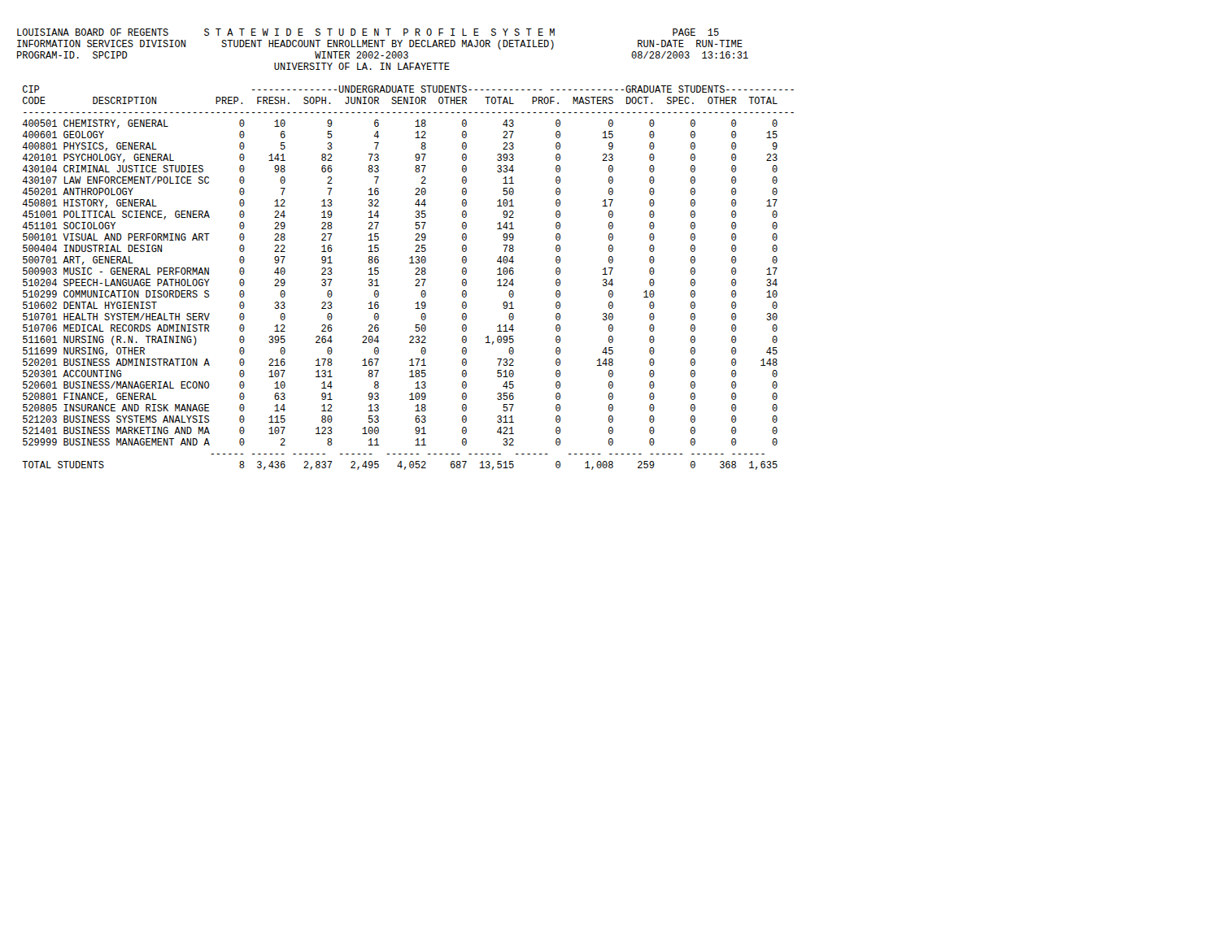LOUISIANA BOARD OF REGENTS S T A T E W I D E S T U D E N T P R O F I L E S Y S T E M PAGE 15 INFORMATION SERVICES DIVISION STUDENT HEADCOUNT ENROLLMENT BY DECLARED MAJOR (DETAILED) RUN-DATE RUN-TIME PROGRAM-ID. SPCIPD WINTER 2002-2003 08/28/2003 13:16:31 UNIVERSITY OF LA. IN LAFAYETTE CIP ---------------UNDERGRADUATE STUDENTS------------- -------------GRADUATE STUDENTS------------ CODE DESCRIPTION PREP. FRESH. SOPH. JUNIOR SENIOR OTHER TOTAL PROF. MASTERS DOCT. SPEC. OTHER TOTAL ------------------------------------------------------------------------------------------------------------------------------------ 400501 CHEMISTRY, GENERAL 0 10 9 6 18 0 43 0 0 0 0 0 0 400601 GEOLOGY 0 6 5 4 12 0 27 0 15 0 0 0 15 400801 PHYSICS, GENERAL 0 5 3 7 8 0 23 0 9 0 0 0 9 420101 PSYCHOLOGY, GENERAL 0 141 82 73 97 0 393 0 23 0 0 0 23 430104 CRIMINAL JUSTICE STUDIES 0 98 66 83 87 0 334 0 0 0 0 0 0 430107 LAW ENFORCEMENT/POLICE SC 0 0 2 7 2 0 11 0 0 0 0 0 0 450201 ANTHROPOLOGY 0 7 7 16 20 0 50 0 0 0 0 0 0 450801 HISTORY, GENERAL 0 12 13 32 44 0 101 0 17 0 0 0 17 451001 POLITICAL SCIENCE, GENERA 0 24 19 14 35 0 92 0 0 0 0 0 0 451101 SOCIOLOGY 0 29 28 27 57 0 141 0 0 0 0 0 0 500101 VISUAL AND PERFORMING ART 0 28 27 15 29 0 99 0 0 0 0 0 0 500404 INDUSTRIAL DESIGN 0 22 16 15 25 0 78 0 0 0 0 0 0 500701 ART, GENERAL 0 97 91 86 130 0 404 0 0 0 0 0 0 500903 MUSIC - GENERAL PERFORMAN 0 40 23 15 28 0 106 0 17 0 0 0 17 510204 SPEECH-LANGUAGE PATHOLOGY 0 29 37 31 27 0 124 0 34 0 0 0 34 510299 COMMUNICATION DISORDERS S 0 0 0 0 0 0 0 0 0 10 0 0 10 510602 DENTAL HYGIENIST 0 33 23 16 19 0 91 0 0 0 0 0 0 510701 HEALTH SYSTEM/HEALTH SERV 0 0 0 0 0 0 0 0 30 0 0 0 30 510706 MEDICAL RECORDS ADMINISTR 0 12 26 26 50 0 114 0 0 0 0 0 0 511601 NURSING (R.N. TRAINING) 0 395 264 204 232 0 1,095 0 0 0 0 0 0 511699 NURSING, OTHER 0 0 0 0 0 0 0 0 45 0 0 0 45 520201 BUSINESS ADMINISTRATION A 0 216 178 167 171 0 732 0 148 0 0 0 148 520301 ACCOUNTING 0 107 131 87 185 0 510 0 0 0 0 0 0 520601 BUSINESS/MANAGERIAL ECONO 0 10 14 8 13 0 45 0 0 0 0 0 0 520801 FINANCE, GENERAL 0 63 91 93 109 0 356 0 0 0 0 0 0 520805 INSURANCE AND RISK MANAGE 0 14 12 13 18 0 57 0 0 0 0 0 0 521203 BUSINESS SYSTEMS ANALYSIS 0 115 80 53 63 0 311 0 0 0 0 0 0 521401 BUSINESS MARKETING AND MA 0 107 123 100 91 0 421 0 0 0 0 0 0 529999 BUSINESS MANAGEMENT AND A 0 2 8 11 11 0 32 0 0 0 0 0 0 ------ ------ ------ ------ ------ ------ ------ ------ ------ ------ ------ ------ ------ TOTAL STUDENTS 8 3,436 2,837 2,495 4,052 687 13,515 0 1,008 259 0 368 1,635